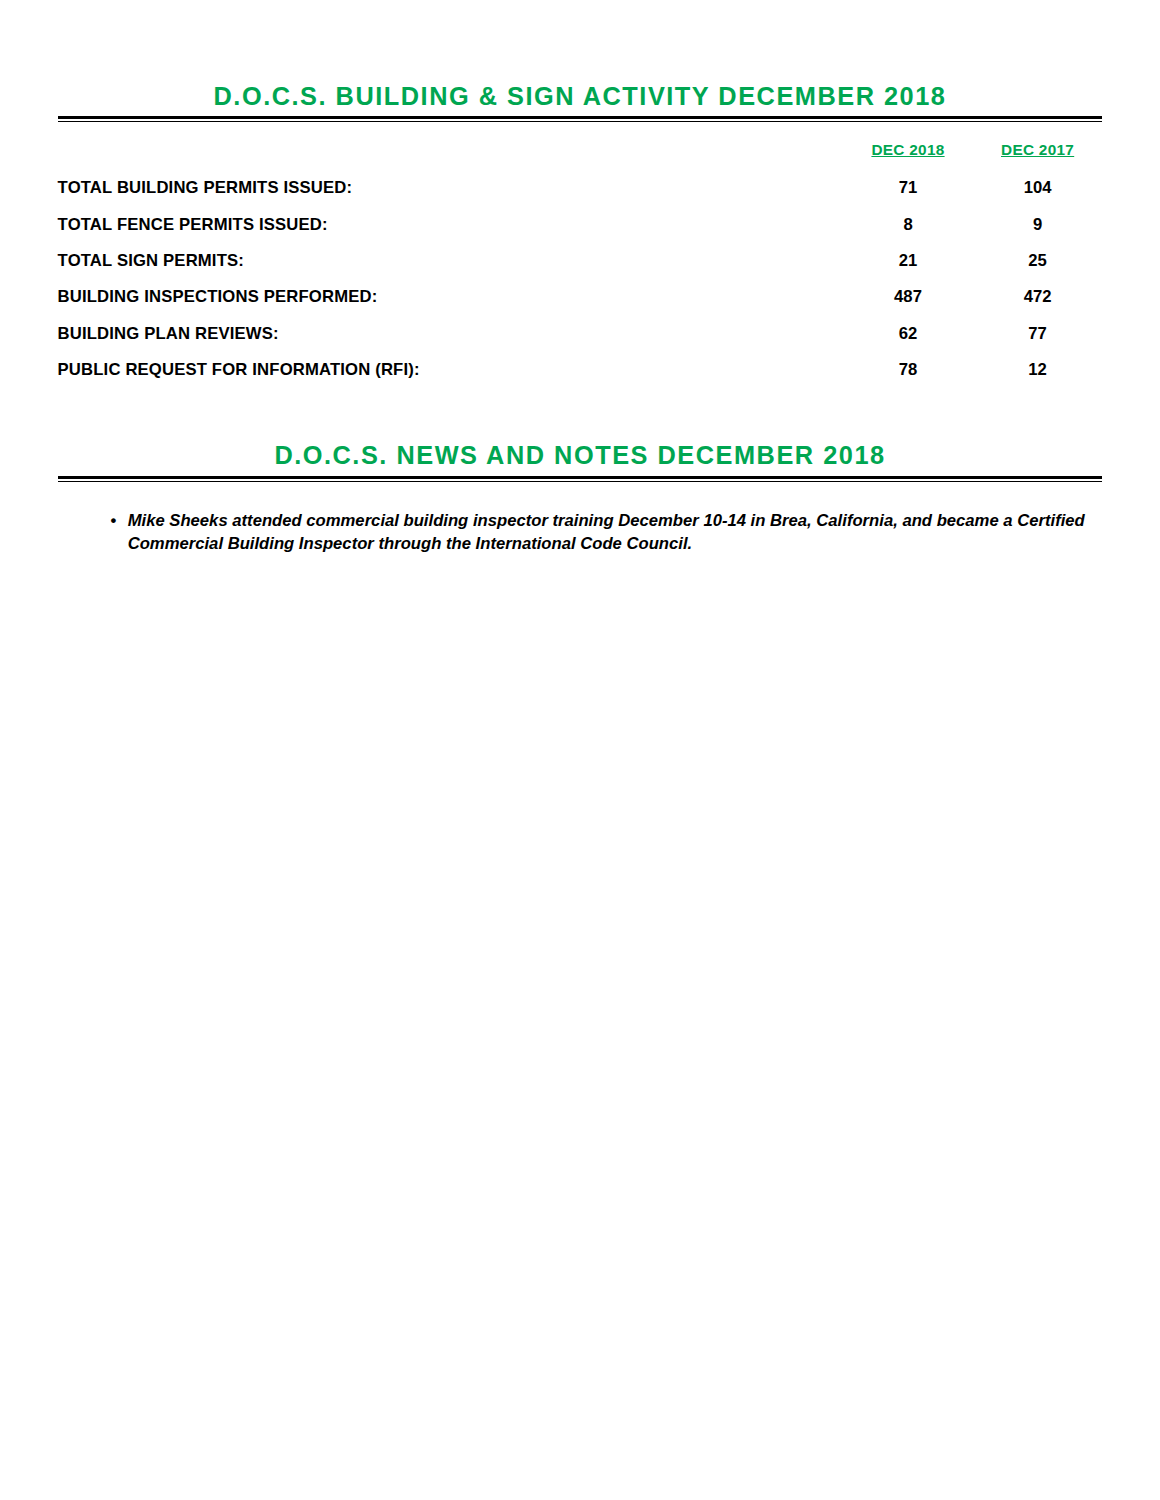D.O.C.S. BUILDING & SIGN ACTIVITY DECEMBER 2018
| | DEC 2018 | DEC 2017 |
| --- | --- | --- |
| TOTAL BUILDING PERMITS ISSUED: | 71 | 104 |
| TOTAL FENCE PERMITS ISSUED: | 8 | 9 |
| TOTAL SIGN PERMITS: | 21 | 25 |
| BUILDING INSPECTIONS PERFORMED: | 487 | 472 |
| BUILDING PLAN REVIEWS: | 62 | 77 |
| PUBLIC REQUEST FOR INFORMATION (RFI): | 78 | 12 |
D.O.C.S. NEWS AND NOTES DECEMBER 2018
Mike Sheeks attended commercial building inspector training December 10-14 in Brea, California, and became a Certified Commercial Building Inspector through the International Code Council.